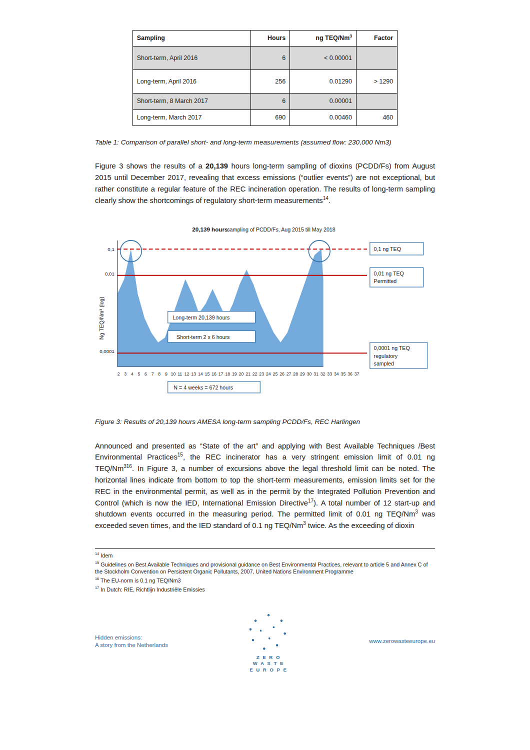| Sampling | Hours | ng TEQ/Nm 3 | Factor |
| --- | --- | --- | --- |
| Short-term, April 2016 | 6 | < 0.00001 | |
| Long-term, April 2016 | 256 | 0.01290 | > 1290 |
| Short-term, 8 March 2017 | 6 | 0.00001 | |
| Long-term, March 2017 | 690 | 0.00460 | 460 |
Table 1: Comparison of parallel short- and long-term measurements (assumed flow: 230,000 Nm3)
Figure 3 shows the results of a 20,139 hours long-term sampling of dioxins (PCDD/Fs) from August 2015 until December 2017, revealing that excess emissions (“outlier events”) are not exceptional, but rather constitute a regular feature of the REC incineration operation. The results of long-term sampling clearly show the shortcomings of regulatory short-term measurements14.
20,139 hours sampling of PCDD/Fs, Aug 2015 till May 2018 Ng TEQ/Nm³ (log) 0,1 0,01 0,0001 0,1 ng TEQ 0,01 ng TEQ Permitted 0,0001 ng TEQ regulatory sampled Long-term 20,139 hours Short-term 2 x 6 hours 2 3 4 5 6 7 8 9 10 11 12 13 14 15 16 17 18 19 20 21 22 23 24 25 26 27 28 29 30 31 32 33 34 35 36 37 N = 4 weeks = 672 hours
Figure 3: Results of 20,139 hours AMESA long-term sampling PCDD/Fs, REC Harlingen
Announced and presented as “State of the art” and applying with Best Available Techniques /Best Environmental Practices15, the REC incinerator has a very stringent emission limit of 0.01 ng TEQ/Nm316. In Figure 3, a number of excursions above the legal threshold limit can be noted. The horizontal lines indicate from bottom to top the short-term measurements, emission limits set for the REC in the environmental permit, as well as in the permit by the Integrated Pollution Prevention and Control (which is now the IED, International Emission Directive17). A total number of 12 start-up and shutdown events occurred in the measuring period. The permitted limit of 0.01 ng TEQ/Nm3 was exceeded seven times, and the IED standard of 0.1 ng TEQ/Nm3 twice. As the exceeding of dioxin
14 Idem
15 Guidelines on Best Available Techniques and provisional guidance on Best Environmental Practices, relevant to article 5 and Annex C of the Stockholm Convention on Persistent Organic Pollutants, 2007, United Nations Environment Programme
16 The EU-norm is 0.1 ng TEQ/Nm3
17 In Dutch: RIE, Richtlijn Industriële Emissies
Hidden emissions:
A story from the Netherlands
Z E R O
W A S T E
E U R O P E
www.zerowasteeurope.eu